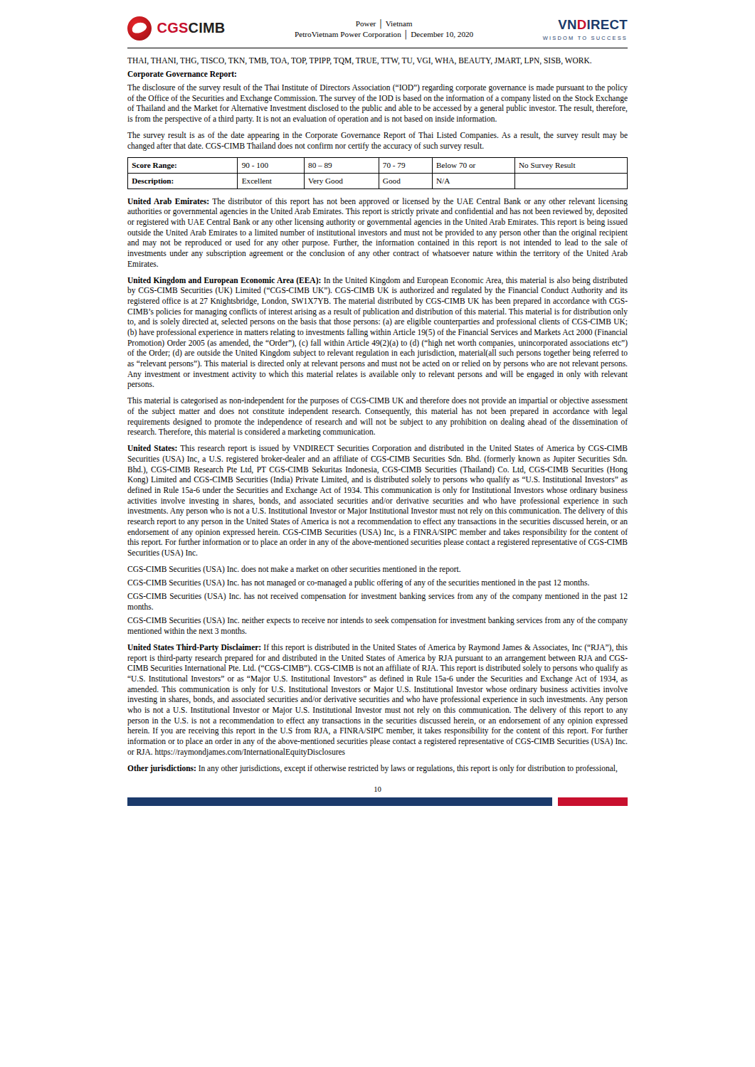CGS CIMB
Power │ Vietnam
PetroVietnam Power Corporation │ December 10, 2020
VN DIRECT
WISDOM TO SUCCESS
THAI, THANI, THG, TISCO, TKN, TMB, TOA, TOP, TPIPP, TQM, TRUE, TTW, TU, VGI, WHA, BEAUTY, JMART, LPN, SISB, WORK.
Corporate Governance Report:
The disclosure of the survey result of the Thai Institute of Directors Association (“IOD”) regarding corporate governance is made pursuant to the policy of the Office of the Securities and Exchange Commission. The survey of the IOD is based on the information of a company listed on the Stock Exchange of Thailand and the Market for Alternative Investment disclosed to the public and able to be accessed by a general public investor. The result, therefore, is from the perspective of a third party. It is not an evaluation of operation and is not based on inside information.
The survey result is as of the date appearing in the Corporate Governance Report of Thai Listed Companies. As a result, the survey result may be changed after that date. CGS-CIMB Thailand does not confirm nor certify the accuracy of such survey result.
| Score Range: | 90 - 100 | 80 – 89 | 70 - 79 | Below 70 or | No Survey Result |
| Description: | Excellent | Very Good | Good | N/A | |
United Arab Emirates: The distributor of this report has not been approved or licensed by the UAE Central Bank or any other relevant licensing authorities or governmental agencies in the United Arab Emirates. This report is strictly private and confidential and has not been reviewed by, deposited or registered with UAE Central Bank or any other licensing authority or governmental agencies in the United Arab Emirates. This report is being issued outside the United Arab Emirates to a limited number of institutional investors and must not be provided to any person other than the original recipient and may not be reproduced or used for any other purpose. Further, the information contained in this report is not intended to lead to the sale of investments under any subscription agreement or the conclusion of any other contract of whatsoever nature within the territory of the United Arab Emirates.
United Kingdom and European Economic Area (EEA): In the United Kingdom and European Economic Area, this material is also being distributed by CGS-CIMB Securities (UK) Limited (“CGS-CIMB UK”). CGS-CIMB UK is authorized and regulated by the Financial Conduct Authority and its registered office is at 27 Knightsbridge, London, SW1X7YB. The material distributed by CGS-CIMB UK has been prepared in accordance with CGS-CIMB’s policies for managing conflicts of interest arising as a result of publication and distribution of this material. This material is for distribution only to, and is solely directed at, selected persons on the basis that those persons: (a) are eligible counterparties and professional clients of CGS-CIMB UK; (b) have professional experience in matters relating to investments falling within Article 19(5) of the Financial Services and Markets Act 2000 (Financial Promotion) Order 2005 (as amended, the “Order”), (c) fall within Article 49(2)(a) to (d) (“high net worth companies, unincorporated associations etc”) of the Order; (d) are outside the United Kingdom subject to relevant regulation in each jurisdiction, material(all such persons together being referred to as “relevant persons”). This material is directed only at relevant persons and must not be acted on or relied on by persons who are not relevant persons. Any investment or investment activity to which this material relates is available only to relevant persons and will be engaged in only with relevant persons.
This material is categorised as non-independent for the purposes of CGS-CIMB UK and therefore does not provide an impartial or objective assessment of the subject matter and does not constitute independent research. Consequently, this material has not been prepared in accordance with legal requirements designed to promote the independence of research and will not be subject to any prohibition on dealing ahead of the dissemination of research. Therefore, this material is considered a marketing communication.
United States: This research report is issued by VNDIRECT Securities Corporation and distributed in the United States of America by CGS-CIMB Securities (USA) Inc, a U.S. registered broker-dealer and an affiliate of CGS-CIMB Securities Sdn. Bhd. (formerly known as Jupiter Securities Sdn. Bhd.), CGS-CIMB Research Pte Ltd, PT CGS-CIMB Sekuritas Indonesia, CGS-CIMB Securities (Thailand) Co. Ltd, CGS-CIMB Securities (Hong Kong) Limited and CGS-CIMB Securities (India) Private Limited, and is distributed solely to persons who qualify as “U.S. Institutional Investors” as defined in Rule 15a-6 under the Securities and Exchange Act of 1934. This communication is only for Institutional Investors whose ordinary business activities involve investing in shares, bonds, and associated securities and/or derivative securities and who have professional experience in such investments. Any person who is not a U.S. Institutional Investor or Major Institutional Investor must not rely on this communication. The delivery of this research report to any person in the United States of America is not a recommendation to effect any transactions in the securities discussed herein, or an endorsement of any opinion expressed herein. CGS-CIMB Securities (USA) Inc, is a FINRA/SIPC member and takes responsibility for the content of this report. For further information or to place an order in any of the above-mentioned securities please contact a registered representative of CGS-CIMB Securities (USA) Inc.
CGS-CIMB Securities (USA) Inc. does not make a market on other securities mentioned in the report.
CGS-CIMB Securities (USA) Inc. has not managed or co-managed a public offering of any of the securities mentioned in the past 12 months.
CGS-CIMB Securities (USA) Inc. has not received compensation for investment banking services from any of the company mentioned in the past 12 months.
CGS-CIMB Securities (USA) Inc. neither expects to receive nor intends to seek compensation for investment banking services from any of the company mentioned within the next 3 months.
United States Third-Party Disclaimer: If this report is distributed in the United States of America by Raymond James & Associates, Inc (“RJA”), this report is third-party research prepared for and distributed in the United States of America by RJA pursuant to an arrangement between RJA and CGS-CIMB Securities International Pte. Ltd. (“CGS-CIMB”). CGS-CIMB is not an affiliate of RJA. This report is distributed solely to persons who qualify as “U.S. Institutional Investors” or as “Major U.S. Institutional Investors” as defined in Rule 15a-6 under the Securities and Exchange Act of 1934, as amended. This communication is only for U.S. Institutional Investors or Major U.S. Institutional Investor whose ordinary business activities involve investing in shares, bonds, and associated securities and/or derivative securities and who have professional experience in such investments. Any person who is not a U.S. Institutional Investor or Major U.S. Institutional Investor must not rely on this communication. The delivery of this report to any person in the U.S. is not a recommendation to effect any transactions in the securities discussed herein, or an endorsement of any opinion expressed herein. If you are receiving this report in the U.S from RJA, a FINRA/SIPC member, it takes responsibility for the content of this report. For further information or to place an order in any of the above-mentioned securities please contact a registered representative of CGS-CIMB Securities (USA) Inc. or RJA. https://raymondjames.com/InternationalEquityDisclosures
Other jurisdictions: In any other jurisdictions, except if otherwise restricted by laws or regulations, this report is only for distribution to professional,
10